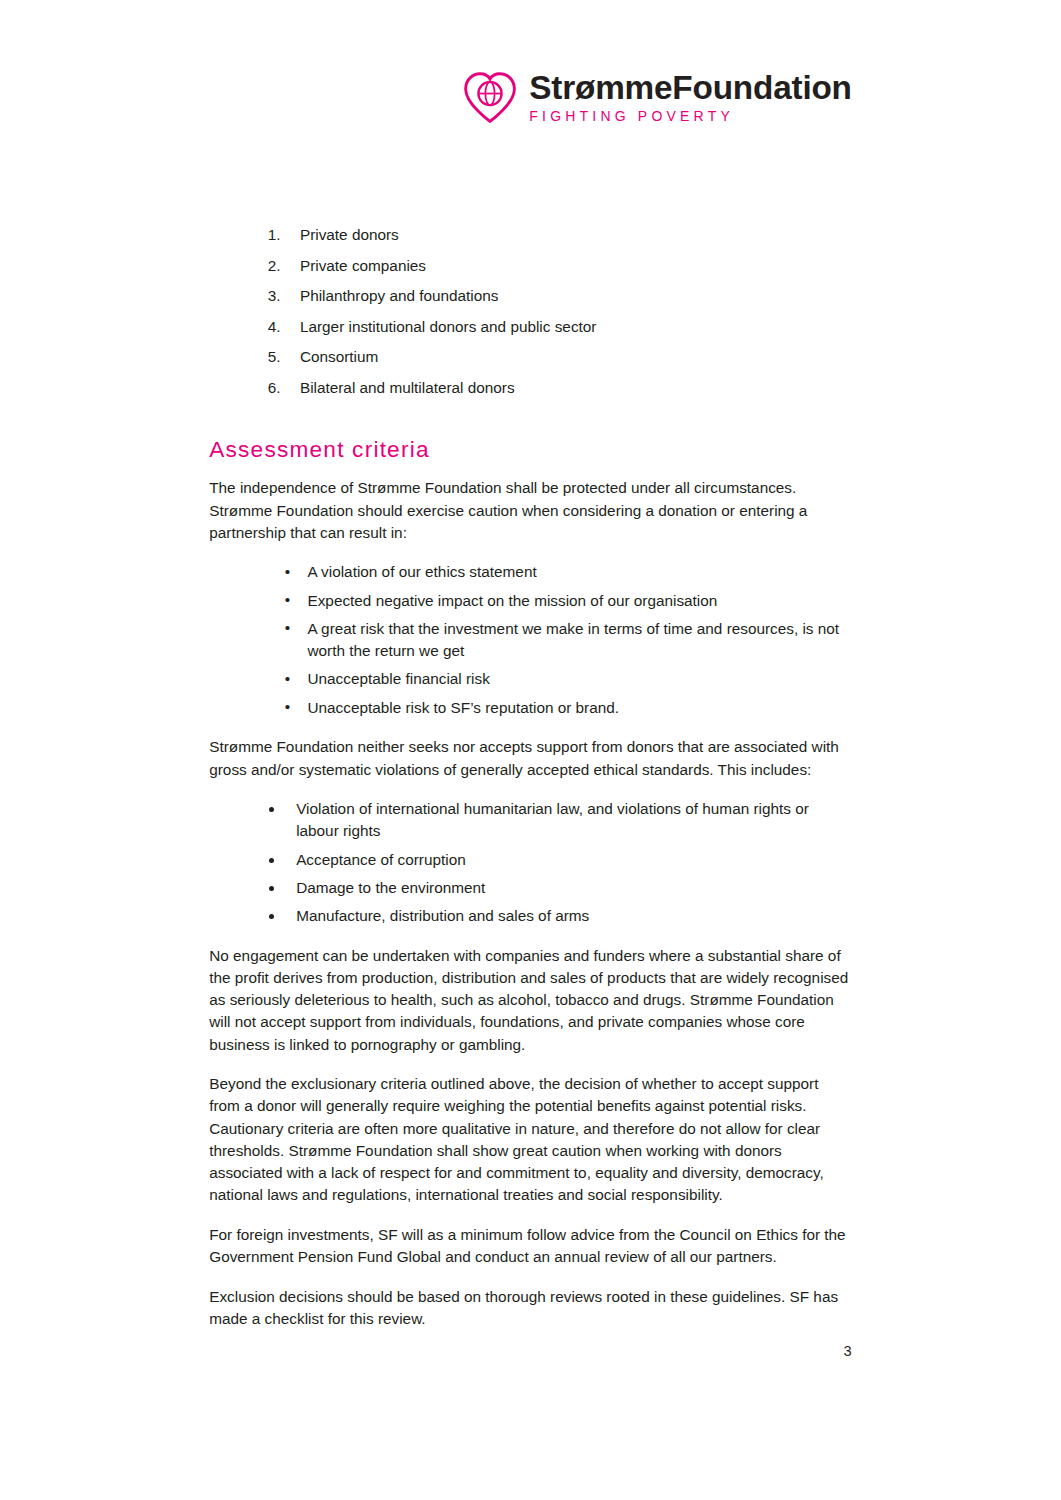Strømme Foundation
FIGHTING POVERTY
Private donors
Private companies
Philanthropy and foundations
Larger institutional donors and public sector
Consortium
Bilateral and multilateral donors
Assessment criteria
The independence of Strømme Foundation shall be protected under all circumstances. Strømme Foundation should exercise caution when considering a donation or entering a partnership that can result in:
A violation of our ethics statement
Expected negative impact on the mission of our organisation
A great risk that the investment we make in terms of time and resources, is not worth the return we get
Unacceptable financial risk
Unacceptable risk to SF’s reputation or brand.
Strømme Foundation neither seeks nor accepts support from donors that are associated with gross and/or systematic violations of generally accepted ethical standards. This includes:
Violation of international humanitarian law, and violations of human rights or labour rights
Acceptance of corruption
Damage to the environment
Manufacture, distribution and sales of arms
No engagement can be undertaken with companies and funders where a substantial share of the profit derives from production, distribution and sales of products that are widely recognised as seriously deleterious to health, such as alcohol, tobacco and drugs. Strømme Foundation will not accept support from individuals, foundations, and private companies whose core business is linked to pornography or gambling.
Beyond the exclusionary criteria outlined above, the decision of whether to accept support from a donor will generally require weighing the potential benefits against potential risks. Cautionary criteria are often more qualitative in nature, and therefore do not allow for clear thresholds. Strømme Foundation shall show great caution when working with donors associated with a lack of respect for and commitment to, equality and diversity, democracy, national laws and regulations, international treaties and social responsibility.
For foreign investments, SF will as a minimum follow advice from the Council on Ethics for the Government Pension Fund Global and conduct an annual review of all our partners.
Exclusion decisions should be based on thorough reviews rooted in these guidelines. SF has made a checklist for this review.
3